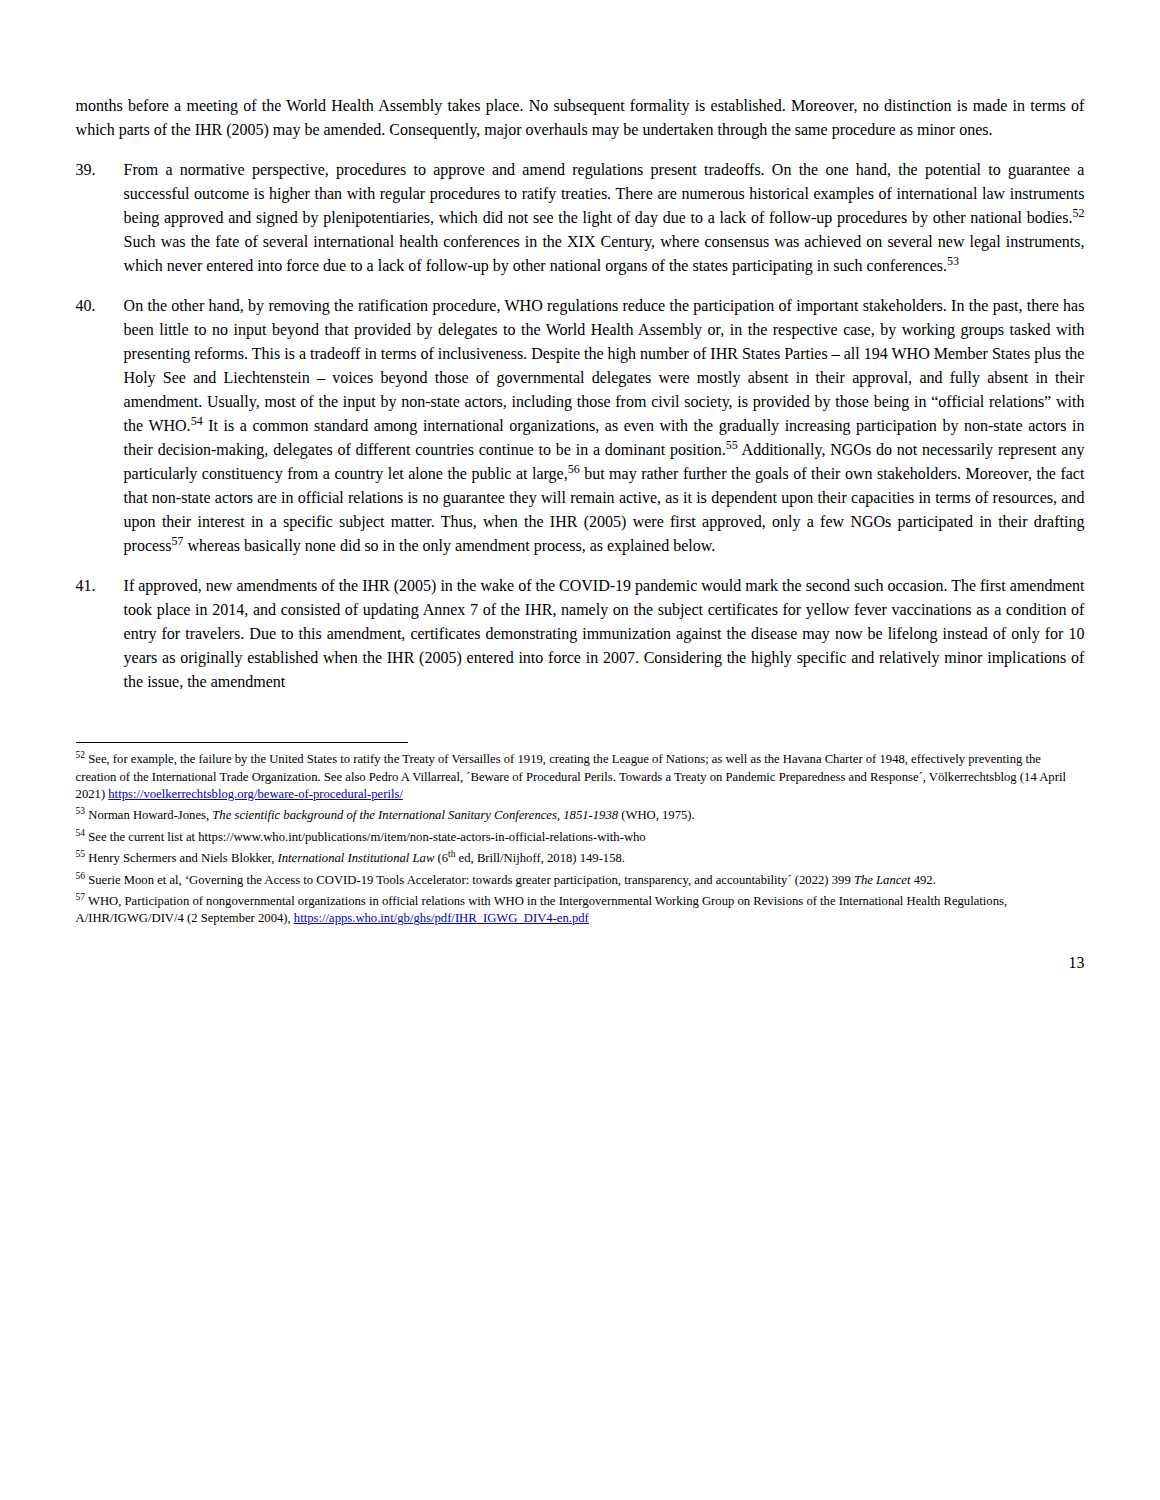months before a meeting of the World Health Assembly takes place. No subsequent formality is established. Moreover, no distinction is made in terms of which parts of the IHR (2005) may be amended. Consequently, major overhauls may be undertaken through the same procedure as minor ones.
39.
From a normative perspective, procedures to approve and amend regulations present tradeoffs. On the one hand, the potential to guarantee a successful outcome is higher than with regular procedures to ratify treaties. There are numerous historical examples of international law instruments being approved and signed by plenipotentiaries, which did not see the light of day due to a lack of follow-up procedures by other national bodies.52 Such was the fate of several international health conferences in the XIX Century, where consensus was achieved on several new legal instruments, which never entered into force due to a lack of follow-up by other national organs of the states participating in such conferences.53
40.
On the other hand, by removing the ratification procedure, WHO regulations reduce the participation of important stakeholders. In the past, there has been little to no input beyond that provided by delegates to the World Health Assembly or, in the respective case, by working groups tasked with presenting reforms. This is a tradeoff in terms of inclusiveness. Despite the high number of IHR States Parties – all 194 WHO Member States plus the Holy See and Liechtenstein – voices beyond those of governmental delegates were mostly absent in their approval, and fully absent in their amendment. Usually, most of the input by non-state actors, including those from civil society, is provided by those being in “official relations” with the WHO.54 It is a common standard among international organizations, as even with the gradually increasing participation by non-state actors in their decision-making, delegates of different countries continue to be in a dominant position.55 Additionally, NGOs do not necessarily represent any particularly constituency from a country let alone the public at large,56 but may rather further the goals of their own stakeholders. Moreover, the fact that non-state actors are in official relations is no guarantee they will remain active, as it is dependent upon their capacities in terms of resources, and upon their interest in a specific subject matter. Thus, when the IHR (2005) were first approved, only a few NGOs participated in their drafting process57 whereas basically none did so in the only amendment process, as explained below.
41.
If approved, new amendments of the IHR (2005) in the wake of the COVID-19 pandemic would mark the second such occasion. The first amendment took place in 2014, and consisted of updating Annex 7 of the IHR, namely on the subject certificates for yellow fever vaccinations as a condition of entry for travelers. Due to this amendment, certificates demonstrating immunization against the disease may now be lifelong instead of only for 10 years as originally established when the IHR (2005) entered into force in 2007. Considering the highly specific and relatively minor implications of the issue, the amendment
52 See, for example, the failure by the United States to ratify the Treaty of Versailles of 1919, creating the League of Nations; as well as the Havana Charter of 1948, effectively preventing the creation of the International Trade Organization. See also Pedro A Villarreal, ´Beware of Procedural Perils. Towards a Treaty on Pandemic Preparedness and Response´, Völkerrechtsblog (14 April 2021) https://voelkerrechtsblog.org/beware-of-procedural-perils/
53 Norman Howard-Jones, The scientific background of the International Sanitary Conferences, 1851-1938 (WHO, 1975).
54 See the current list at https://www.who.int/publications/m/item/non-state-actors-in-official-relations-with-who
55 Henry Schermers and Niels Blokker, International Institutional Law (6th ed, Brill/Nijhoff, 2018) 149-158.
56 Suerie Moon et al, ‘Governing the Access to COVID-19 Tools Accelerator: towards greater participation, transparency, and accountability´ (2022) 399 The Lancet 492.
57 WHO, Participation of nongovernmental organizations in official relations with WHO in the Intergovernmental Working Group on Revisions of the International Health Regulations, A/IHR/IGWG/DIV/4 (2 September 2004), https://apps.who.int/gb/ghs/pdf/IHR_IGWG_DIV4-en.pdf
13